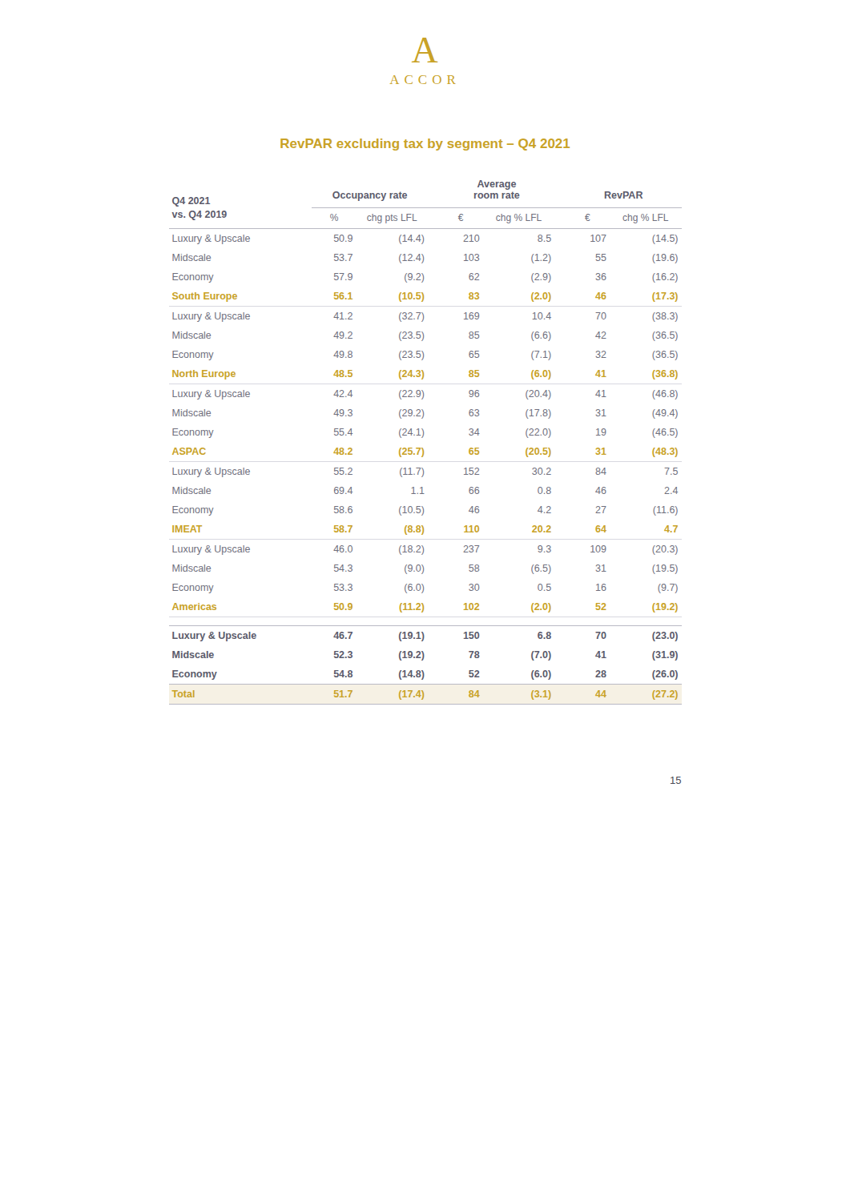A
ACCOR
RevPAR excluding tax by segment – Q4 2021
RevPAR excluding tax by segment – Q4 2021 vs. Q4 2019
| Q4 2021 vs. Q4 2019 | Occupancy rate | | Average room rate | | RevPAR |
| --- | --- | --- | --- | --- | --- |
| % | chg pts LFL | | € | chg % LFL | | € | chg % LFL |
| Luxury & Upscale | 50.9 | (14.4) | | 210 | 8.5 | | 107 | (14.5) |
| Midscale | 53.7 | (12.4) | | 103 | (1.2) | | 55 | (19.6) |
| Economy | 57.9 | (9.2) | | 62 | (2.9) | | 36 | (16.2) |
| South Europe | 56.1 | (10.5) | | 83 | (2.0) | | 46 | (17.3) |
| Luxury & Upscale | 41.2 | (32.7) | | 169 | 10.4 | | 70 | (38.3) |
| Midscale | 49.2 | (23.5) | | 85 | (6.6) | | 42 | (36.5) |
| Economy | 49.8 | (23.5) | | 65 | (7.1) | | 32 | (36.5) |
| North Europe | 48.5 | (24.3) | | 85 | (6.0) | | 41 | (36.8) |
| Luxury & Upscale | 42.4 | (22.9) | | 96 | (20.4) | | 41 | (46.8) |
| Midscale | 49.3 | (29.2) | | 63 | (17.8) | | 31 | (49.4) |
| Economy | 55.4 | (24.1) | | 34 | (22.0) | | 19 | (46.5) |
| ASPAC | 48.2 | (25.7) | | 65 | (20.5) | | 31 | (48.3) |
| Luxury & Upscale | 55.2 | (11.7) | | 152 | 30.2 | | 84 | 7.5 |
| Midscale | 69.4 | 1.1 | | 66 | 0.8 | | 46 | 2.4 |
| Economy | 58.6 | (10.5) | | 46 | 4.2 | | 27 | (11.6) |
| IMEAT | 58.7 | (8.8) | | 110 | 20.2 | | 64 | 4.7 |
| Luxury & Upscale | 46.0 | (18.2) | | 237 | 9.3 | | 109 | (20.3) |
| Midscale | 54.3 | (9.0) | | 58 | (6.5) | | 31 | (19.5) |
| Economy | 53.3 | (6.0) | | 30 | 0.5 | | 16 | (9.7) |
| Americas | 50.9 | (11.2) | | 102 | (2.0) | | 52 | (19.2) |
| Luxury & Upscale | 46.7 | (19.1) | | 150 | 6.8 | | 70 | (23.0) |
| Midscale | 52.3 | (19.2) | | 78 | (7.0) | | 41 | (31.9) |
| Economy | 54.8 | (14.8) | | 52 | (6.0) | | 28 | (26.0) |
| Total | 51.7 | (17.4) | | 84 | (3.1) | | 44 | (27.2) |
15